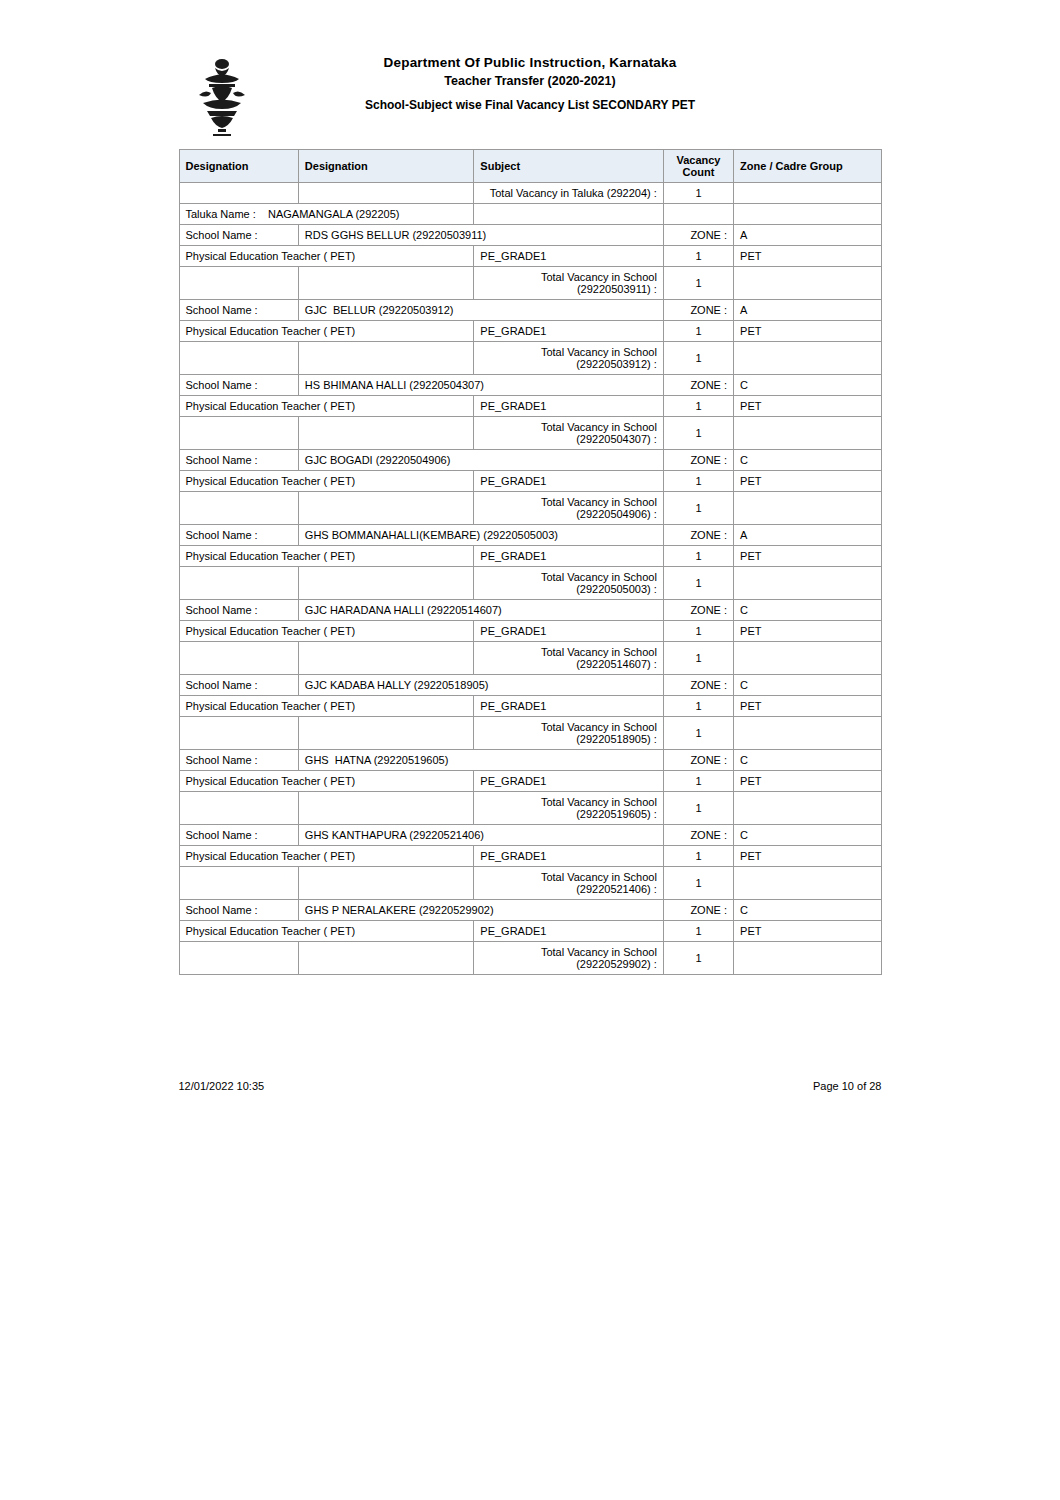Department Of Public Instruction, Karnataka
Teacher Transfer (2020-2021)
School-Subject wise Final Vacancy List SECONDARY PET
| Designation | Designation | Subject | Vacancy Count | Zone / Cadre Group |
| --- | --- | --- | --- | --- |
| | | Total Vacancy in Taluka (292204) : | 1 | |
| Taluka Name : NAGAMANGALA (292205) | | | |
| School Name : | RDS GGHS BELLUR (29220503911) | ZONE : | A |
| Physical Education Teacher ( PET) | PE_GRADE1 | 1 | PET |
| | | Total Vacancy in School (29220503911) : | 1 | |
| School Name : | GJC BELLUR (29220503912) | ZONE : | A |
| Physical Education Teacher ( PET) | PE_GRADE1 | 1 | PET |
| | | Total Vacancy in School (29220503912) : | 1 | |
| School Name : | HS BHIMANA HALLI (29220504307) | ZONE : | C |
| Physical Education Teacher ( PET) | PE_GRADE1 | 1 | PET |
| | | Total Vacancy in School (29220504307) : | 1 | |
| School Name : | GJC BOGADI (29220504906) | ZONE : | C |
| Physical Education Teacher ( PET) | PE_GRADE1 | 1 | PET |
| | | Total Vacancy in School (29220504906) : | 1 | |
| School Name : | GHS BOMMANAHALLI(KEMBARE) (29220505003) | ZONE : | A |
| Physical Education Teacher ( PET) | PE_GRADE1 | 1 | PET |
| | | Total Vacancy in School (29220505003) : | 1 | |
| School Name : | GJC HARADANA HALLI (29220514607) | ZONE : | C |
| Physical Education Teacher ( PET) | PE_GRADE1 | 1 | PET |
| | | Total Vacancy in School (29220514607) : | 1 | |
| School Name : | GJC KADABA HALLY (29220518905) | ZONE : | C |
| Physical Education Teacher ( PET) | PE_GRADE1 | 1 | PET |
| | | Total Vacancy in School (29220518905) : | 1 | |
| School Name : | GHS HATNA (29220519605) | ZONE : | C |
| Physical Education Teacher ( PET) | PE_GRADE1 | 1 | PET |
| | | Total Vacancy in School (29220519605) : | 1 | |
| School Name : | GHS KANTHAPURA (29220521406) | ZONE : | C |
| Physical Education Teacher ( PET) | PE_GRADE1 | 1 | PET |
| | | Total Vacancy in School (29220521406) : | 1 | |
| School Name : | GHS P NERALAKERE (29220529902) | ZONE : | C |
| Physical Education Teacher ( PET) | PE_GRADE1 | 1 | PET |
| | | Total Vacancy in School (29220529902) : | 1 | |
12/01/2022 10:35
Page 10 of 28